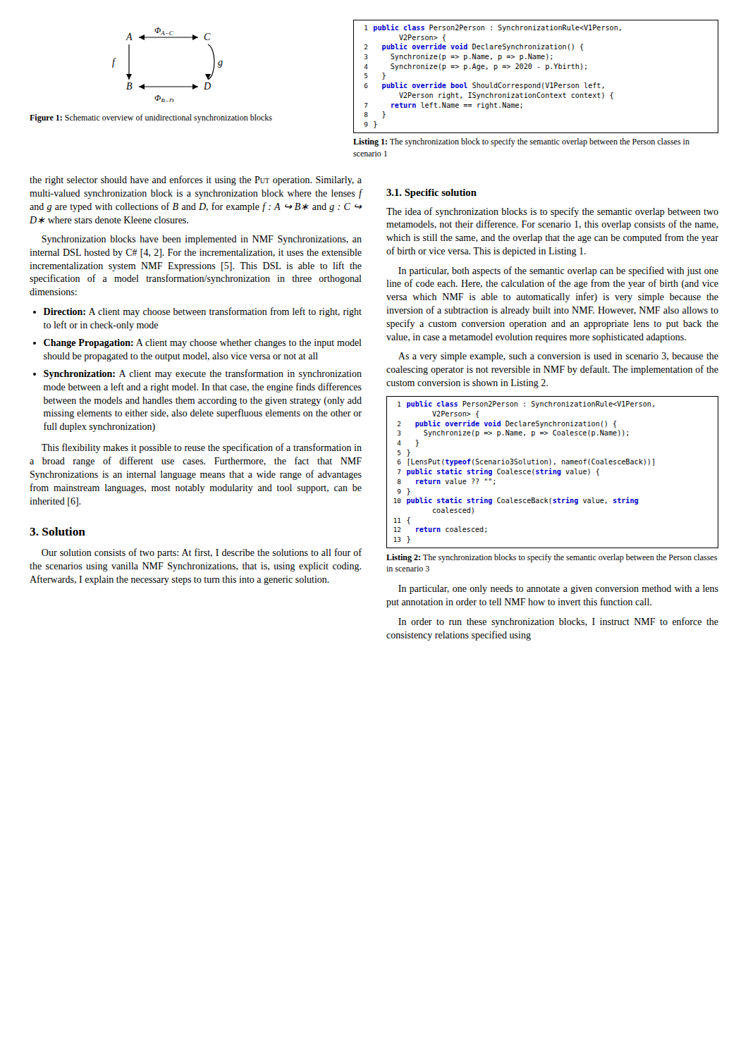A C B D f g ΦA−C ΦB−D
Figure 1: Schematic overview of unidirectional synchronization blocks
1 public class Person2Person : SynchronizationRule<V1Person,
       V2Person> {
2  public override void DeclareSynchronization() {
3    Synchronize(p => p.Name, p => p.Name);
4    Synchronize(p => p.Age, p => 2020 - p.Ybirth);
5  }
6  public override bool ShouldCorrespond(V1Person left,
       V2Person right, ISynchronizationContext context) {
7    return left.Name == right.Name;
8  }
9}
Listing 1: The synchronization block to specify the semantic overlap between the Person classes in scenario 1
the right selector should have and enforces it using the Put operation. Similarly, a multi-valued synchronization block is a synchronization block where the lenses f and g are typed with collections of B and D, for example f : A ↪ B∗ and g : C ↪ D∗ where stars denote Kleene closures.
Synchronization blocks have been implemented in NMF Synchronizations, an internal DSL hosted by C# [4, 2]. For the incrementalization, it uses the extensible incrementalization system NMF Expressions [5]. This DSL is able to lift the specification of a model transformation/synchronization in three orthogonal dimensions:
Direction: A client may choose between transformation from left to right, right to left or in check-only mode
Change Propagation: A client may choose whether changes to the input model should be propagated to the output model, also vice versa or not at all
Synchronization: A client may execute the transformation in synchronization mode between a left and a right model. In that case, the engine finds differences between the models and handles them according to the given strategy (only add missing elements to either side, also delete superfluous elements on the other or full duplex synchronization)
This flexibility makes it possible to reuse the specification of a transformation in a broad range of different use cases. Furthermore, the fact that NMF Synchronizations is an internal language means that a wide range of advantages from mainstream languages, most notably modularity and tool support, can be inherited [6].
3. Solution
Our solution consists of two parts: At first, I describe the solutions to all four of the scenarios using vanilla NMF Synchronizations, that is, using explicit coding. Afterwards, I explain the necessary steps to turn this into a generic solution.
3.1. Specific solution
The idea of synchronization blocks is to specify the semantic overlap between two metamodels, not their difference. For scenario 1, this overlap consists of the name, which is still the same, and the overlap that the age can be computed from the year of birth or vice versa. This is depicted in Listing 1.
In particular, both aspects of the semantic overlap can be specified with just one line of code each. Here, the calculation of the age from the year of birth (and vice versa which NMF is able to automatically infer) is very simple because the inversion of a subtraction is already built into NMF. However, NMF also allows to specify a custom conversion operation and an appropriate lens to put back the value, in case a metamodel evolution requires more sophisticated adaptions.
As a very simple example, such a conversion is used in scenario 3, because the coalescing operator is not reversible in NMF by default. The implementation of the custom conversion is shown in Listing 2.
1 public class Person2Person : SynchronizationRule<V1Person,
       V2Person> {
2  public override void DeclareSynchronization() {
3    Synchronize(p => p.Name, p => Coalesce(p.Name));
4  }
5}
6[LensPut(typeof(Scenario3Solution), nameof(CoalesceBack))]
7 public static string Coalesce(string value) {
8  return value ?? "";
9}
10 public static string CoalesceBack(string value, string
       coalesced)
11{
12  return coalesced;
13}
Listing 2: The synchronization blocks to specify the semantic overlap between the Person classes in scenario 3
In particular, one only needs to annotate a given conversion method with a lens put annotation in order to tell NMF how to invert this function call.
In order to run these synchronization blocks, I instruct NMF to enforce the consistency relations specified using